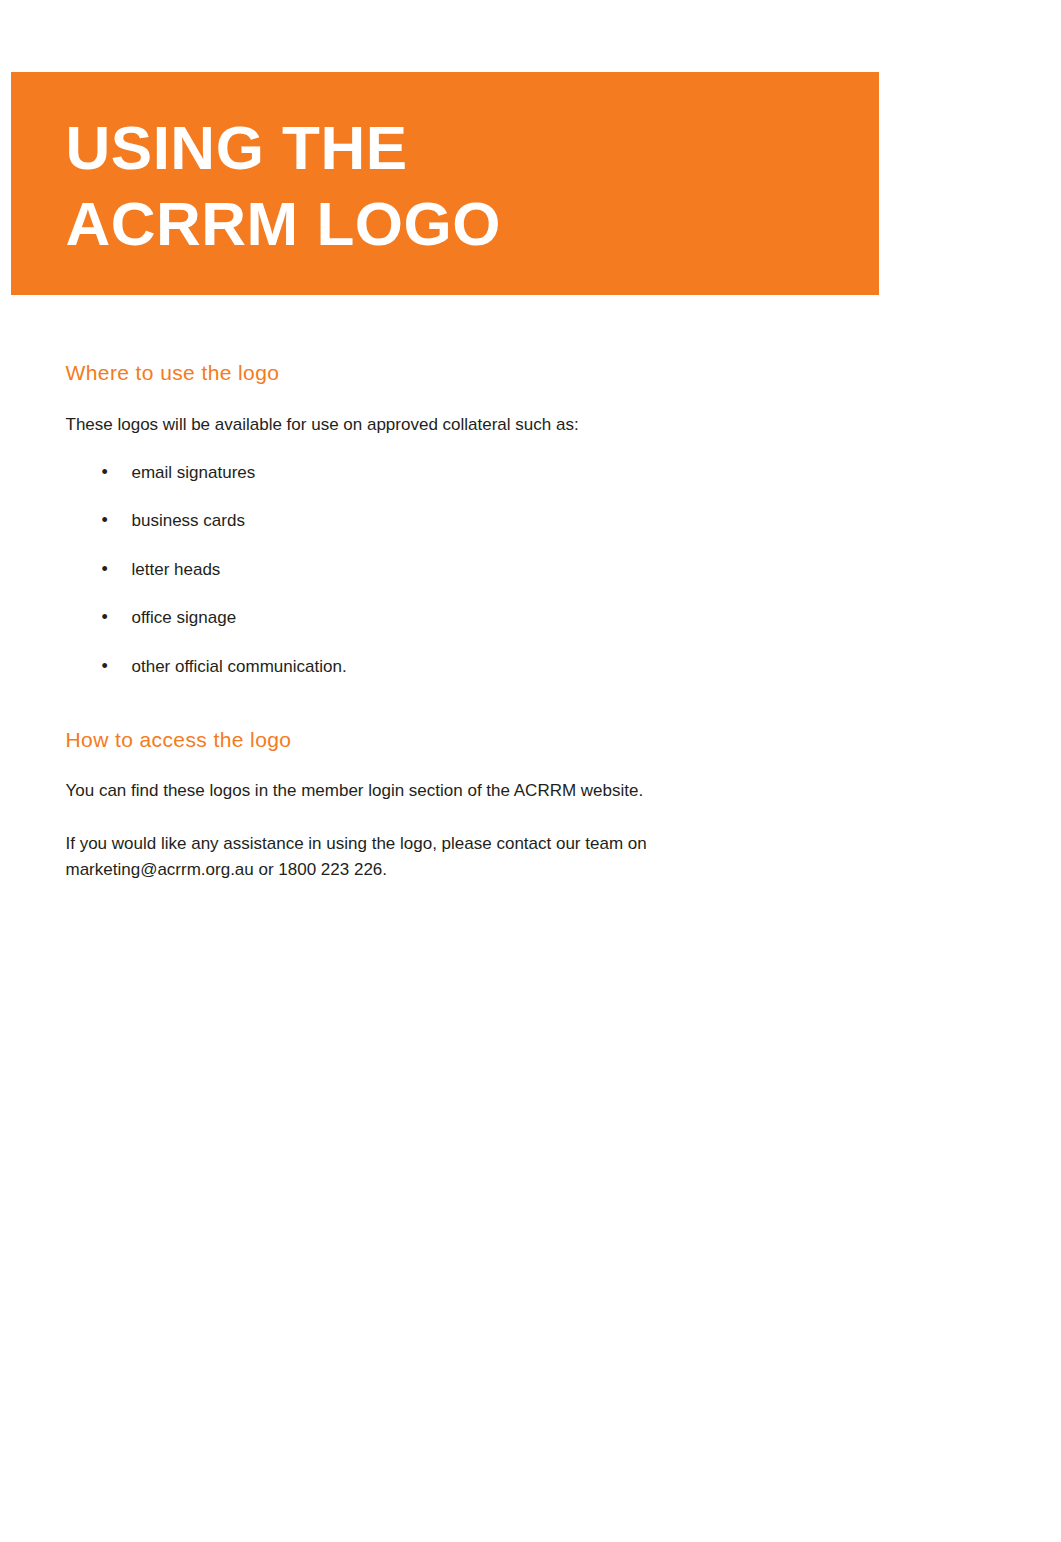USING THE
ACRRM LOGO
Where to use the logo
These logos will be available for use on approved collateral such as:
email signatures
business cards
letter heads
office signage
other official communication.
How to access the logo
You can find these logos in the member login section of the ACRRM website.
If you would like any assistance in using the logo, please contact our team on marketing@acrrm.org.au or 1800 223 226.